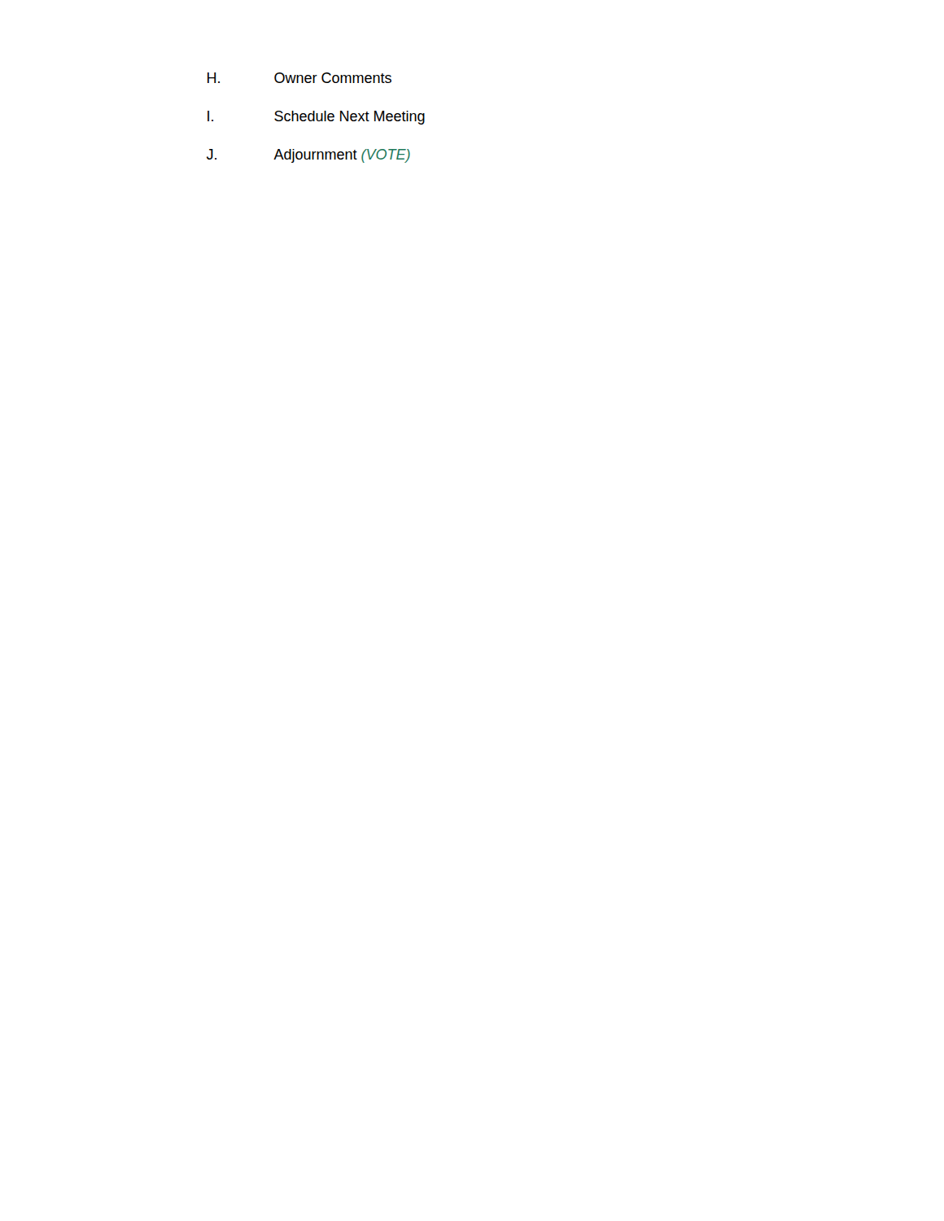H. Owner Comments
I. Schedule Next Meeting
J. Adjournment (VOTE)